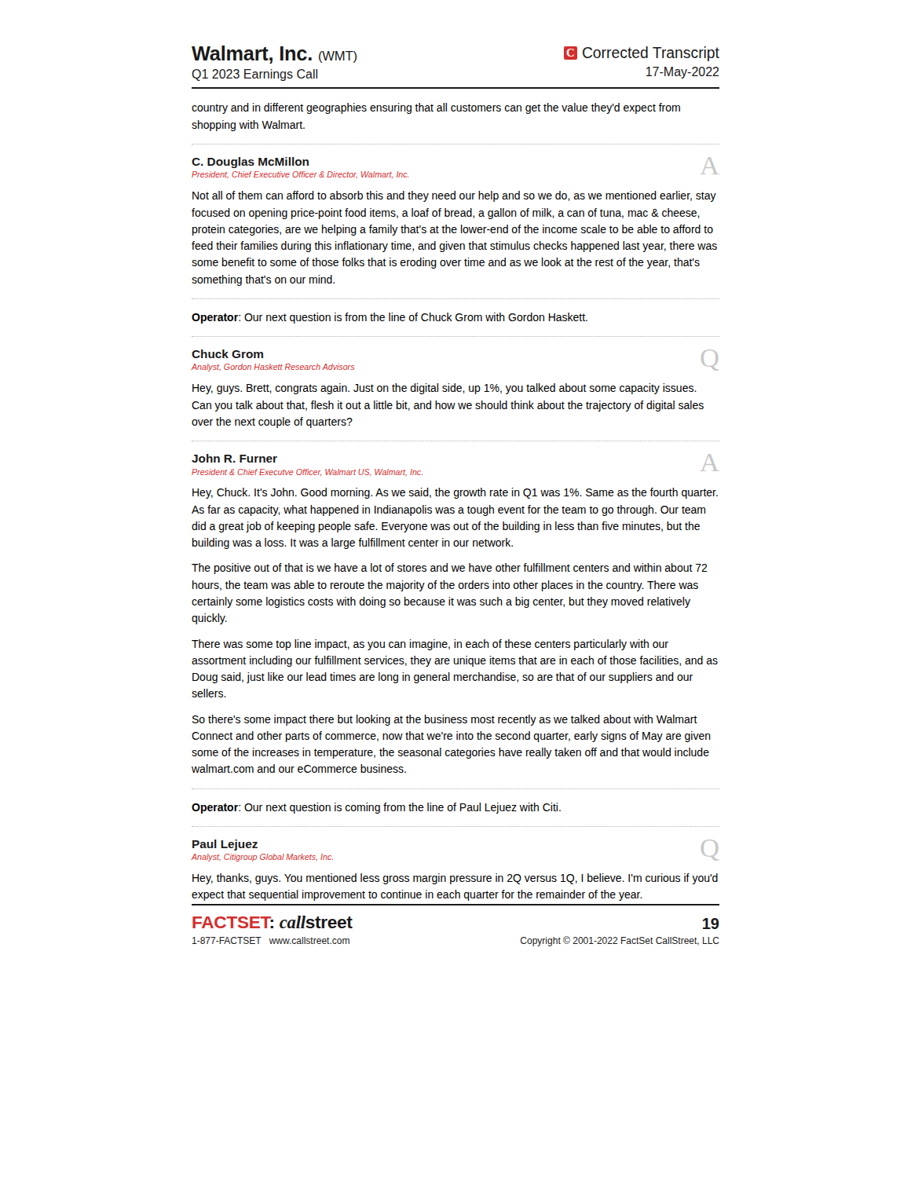Walmart, Inc. (WMT)
Q1 2023 Earnings Call
C Corrected Transcript
17-May-2022
country and in different geographies ensuring that all customers can get the value they'd expect from shopping with Walmart.
A
C. Douglas McMillon
President, Chief Executive Officer & Director, Walmart, Inc.
Not all of them can afford to absorb this and they need our help and so we do, as we mentioned earlier, stay focused on opening price-point food items, a loaf of bread, a gallon of milk, a can of tuna, mac & cheese, protein categories, are we helping a family that's at the lower-end of the income scale to be able to afford to feed their families during this inflationary time, and given that stimulus checks happened last year, there was some benefit to some of those folks that is eroding over time and as we look at the rest of the year, that's something that's on our mind.
Operator: Our next question is from the line of Chuck Grom with Gordon Haskett.
Q
Chuck Grom
Analyst, Gordon Haskett Research Advisors
Hey, guys. Brett, congrats again. Just on the digital side, up 1%, you talked about some capacity issues. Can you talk about that, flesh it out a little bit, and how we should think about the trajectory of digital sales over the next couple of quarters?
A
John R. Furner
President & Chief Executve Officer, Walmart US, Walmart, Inc.
Hey, Chuck. It's John. Good morning. As we said, the growth rate in Q1 was 1%. Same as the fourth quarter. As far as capacity, what happened in Indianapolis was a tough event for the team to go through. Our team did a great job of keeping people safe. Everyone was out of the building in less than five minutes, but the building was a loss. It was a large fulfillment center in our network.
The positive out of that is we have a lot of stores and we have other fulfillment centers and within about 72 hours, the team was able to reroute the majority of the orders into other places in the country. There was certainly some logistics costs with doing so because it was such a big center, but they moved relatively quickly.
There was some top line impact, as you can imagine, in each of these centers particularly with our assortment including our fulfillment services, they are unique items that are in each of those facilities, and as Doug said, just like our lead times are long in general merchandise, so are that of our suppliers and our sellers.
So there's some impact there but looking at the business most recently as we talked about with Walmart Connect and other parts of commerce, now that we're into the second quarter, early signs of May are given some of the increases in temperature, the seasonal categories have really taken off and that would include walmart.com and our eCommerce business.
Operator: Our next question is coming from the line of Paul Lejuez with Citi.
Q
Paul Lejuez
Analyst, Citigroup Global Markets, Inc.
Hey, thanks, guys. You mentioned less gross margin pressure in 2Q versus 1Q, I believe. I'm curious if you'd expect that sequential improvement to continue in each quarter for the remainder of the year.
FACTSET: callstreet
1-877-FACTSET www.callstreet.com
19
Copyright © 2001-2022 FactSet CallStreet, LLC